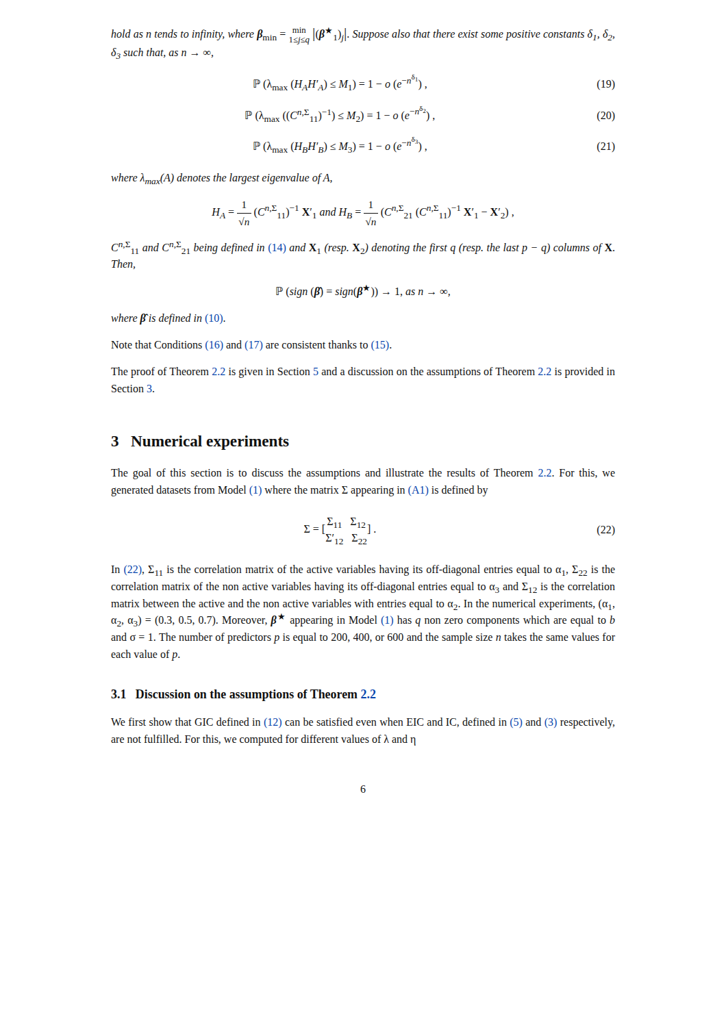hold as n tends to infinity, where βmin = min 1≤j≤q |(β★1)j|. Suppose also that there exist some positive constants δ1, δ2, δ3 such that, as n → ∞,
ℙ (λmax (HAH′A) ≤ M1) = 1 − o (e−nδ1) ,
(19)
ℙ (λmax ((Cn,Σ11)−1) ≤ M2) = 1 − o (e−nδ2) ,
(20)
ℙ (λmax (HBH′B) ≤ M3) = 1 − o (e−nδ3) ,
(21)
where λmax(A) denotes the largest eigenvalue of A,
HA = 1√n (Cn,Σ11)−1 X′1 and HB = 1√n (Cn,Σ21 (Cn,Σ11)−1 X′1 − X′2) ,
Cn,Σ11 and Cn,Σ21 being defined in (14) and X1 (resp. X2) denoting the first q (resp. the last p − q) columns of X. Then,
ℙ (sign (β̂) = sign(β★)) → 1, as n → ∞,
where β̂ is defined in (10).
Note that Conditions (16) and (17) are consistent thanks to (15).
The proof of Theorem 2.2 is given in Section 5 and a discussion on the assumptions of Theorem 2.2 is provided in Section 3.
3 Numerical experiments
The goal of this section is to discuss the assumptions and illustrate the results of Theorem 2.2. For this, we generated datasets from Model (1) where the matrix Σ appearing in (A1) is defined by
Σ = [Σ11 Σ12 Σ′12 Σ22] .
(22)
In (22), Σ11 is the correlation matrix of the active variables having its off-diagonal entries equal to α1, Σ22 is the correlation matrix of the non active variables having its off-diagonal entries equal to α3 and Σ12 is the correlation matrix between the active and the non active variables with entries equal to α2. In the numerical experiments, (α1, α2, α3) = (0.3, 0.5, 0.7). Moreover, β★ appearing in Model (1) has q non zero components which are equal to b and σ = 1. The number of predictors p is equal to 200, 400, or 600 and the sample size n takes the same values for each value of p.
3.1 Discussion on the assumptions of Theorem 2.2
We first show that GIC defined in (12) can be satisfied even when EIC and IC, defined in (5) and (3) respectively, are not fulfilled. For this, we computed for different values of λ and η
6